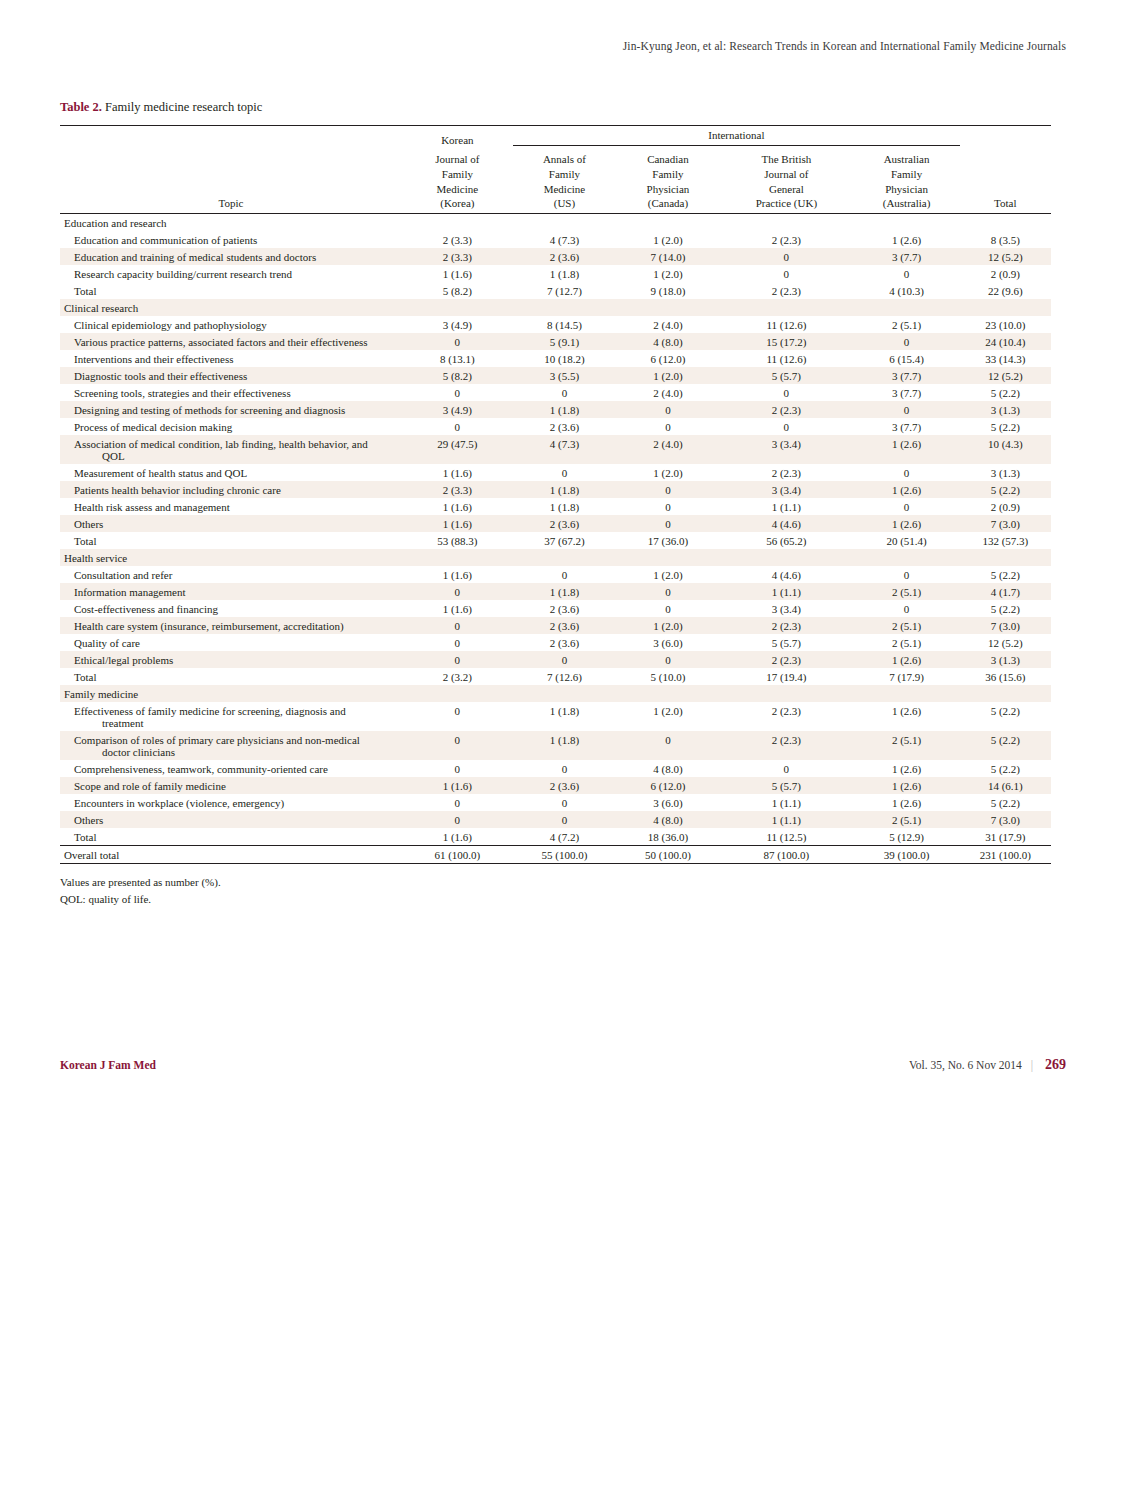Jin-Kyung Jeon, et al: Research Trends in Korean and International Family Medicine Journals
Table 2. Family medicine research topic
| | Korean | International | |
| --- | --- | --- | --- |
| Topic | Journal of Family Medicine (Korea) | Annals of Family Medicine (US) | Canadian Family Physician (Canada) | The British Journal of General Practice (UK) | Australian Family Physician (Australia) | Total |
| Education and research | | | | | | |
| Education and communication of patients | 2 (3.3) | 4 (7.3) | 1 (2.0) | 2 (2.3) | 1 (2.6) | 8 (3.5) |
| Education and training of medical students and doctors | 2 (3.3) | 2 (3.6) | 7 (14.0) | 0 | 3 (7.7) | 12 (5.2) |
| Research capacity building/current research trend | 1 (1.6) | 1 (1.8) | 1 (2.0) | 0 | 0 | 2 (0.9) |
| Total | 5 (8.2) | 7 (12.7) | 9 (18.0) | 2 (2.3) | 4 (10.3) | 22 (9.6) |
| Clinical research | | | | | | |
| Clinical epidemiology and pathophysiology | 3 (4.9) | 8 (14.5) | 2 (4.0) | 11 (12.6) | 2 (5.1) | 23 (10.0) |
| Various practice patterns, associated factors and their effectiveness | 0 | 5 (9.1) | 4 (8.0) | 15 (17.2) | 0 | 24 (10.4) |
| Interventions and their effectiveness | 8 (13.1) | 10 (18.2) | 6 (12.0) | 11 (12.6) | 6 (15.4) | 33 (14.3) |
| Diagnostic tools and their effectiveness | 5 (8.2) | 3 (5.5) | 1 (2.0) | 5 (5.7) | 3 (7.7) | 12 (5.2) |
| Screening tools, strategies and their effectiveness | 0 | 0 | 2 (4.0) | 0 | 3 (7.7) | 5 (2.2) |
| Designing and testing of methods for screening and diagnosis | 3 (4.9) | 1 (1.8) | 0 | 2 (2.3) | 0 | 3 (1.3) |
| Process of medical decision making | 0 | 2 (3.6) | 0 | 0 | 3 (7.7) | 5 (2.2) |
| Association of medical condition, lab finding, health behavior, and QOL | 29 (47.5) | 4 (7.3) | 2 (4.0) | 3 (3.4) | 1 (2.6) | 10 (4.3) |
| Measurement of health status and QOL | 1 (1.6) | 0 | 1 (2.0) | 2 (2.3) | 0 | 3 (1.3) |
| Patients health behavior including chronic care | 2 (3.3) | 1 (1.8) | 0 | 3 (3.4) | 1 (2.6) | 5 (2.2) |
| Health risk assess and management | 1 (1.6) | 1 (1.8) | 0 | 1 (1.1) | 0 | 2 (0.9) |
| Others | 1 (1.6) | 2 (3.6) | 0 | 4 (4.6) | 1 (2.6) | 7 (3.0) |
| Total | 53 (88.3) | 37 (67.2) | 17 (36.0) | 56 (65.2) | 20 (51.4) | 132 (57.3) |
| Health service | | | | | | |
| Consultation and refer | 1 (1.6) | 0 | 1 (2.0) | 4 (4.6) | 0 | 5 (2.2) |
| Information management | 0 | 1 (1.8) | 0 | 1 (1.1) | 2 (5.1) | 4 (1.7) |
| Cost-effectiveness and financing | 1 (1.6) | 2 (3.6) | 0 | 3 (3.4) | 0 | 5 (2.2) |
| Health care system (insurance, reimbursement, accreditation) | 0 | 2 (3.6) | 1 (2.0) | 2 (2.3) | 2 (5.1) | 7 (3.0) |
| Quality of care | 0 | 2 (3.6) | 3 (6.0) | 5 (5.7) | 2 (5.1) | 12 (5.2) |
| Ethical/legal problems | 0 | 0 | 0 | 2 (2.3) | 1 (2.6) | 3 (1.3) |
| Total | 2 (3.2) | 7 (12.6) | 5 (10.0) | 17 (19.4) | 7 (17.9) | 36 (15.6) |
| Family medicine | | | | | | |
| Effectiveness of family medicine for screening, diagnosis and treatment | 0 | 1 (1.8) | 1 (2.0) | 2 (2.3) | 1 (2.6) | 5 (2.2) |
| Comparison of roles of primary care physicians and non-medical doctor clinicians | 0 | 1 (1.8) | 0 | 2 (2.3) | 2 (5.1) | 5 (2.2) |
| Comprehensiveness, teamwork, community-oriented care | 0 | 0 | 4 (8.0) | 0 | 1 (2.6) | 5 (2.2) |
| Scope and role of family medicine | 1 (1.6) | 2 (3.6) | 6 (12.0) | 5 (5.7) | 1 (2.6) | 14 (6.1) |
| Encounters in workplace (violence, emergency) | 0 | 0 | 3 (6.0) | 1 (1.1) | 1 (2.6) | 5 (2.2) |
| Others | 0 | 0 | 4 (8.0) | 1 (1.1) | 2 (5.1) | 7 (3.0) |
| Total | 1 (1.6) | 4 (7.2) | 18 (36.0) | 11 (12.5) | 5 (12.9) | 31 (17.9) |
| Overall total | 61 (100.0) | 55 (100.0) | 50 (100.0) | 87 (100.0) | 39 (100.0) | 231 (100.0) |
Values are presented as number (%).
QOL: quality of life.
Korean J Fam Med
Vol. 35, No. 6 Nov 2014 |269